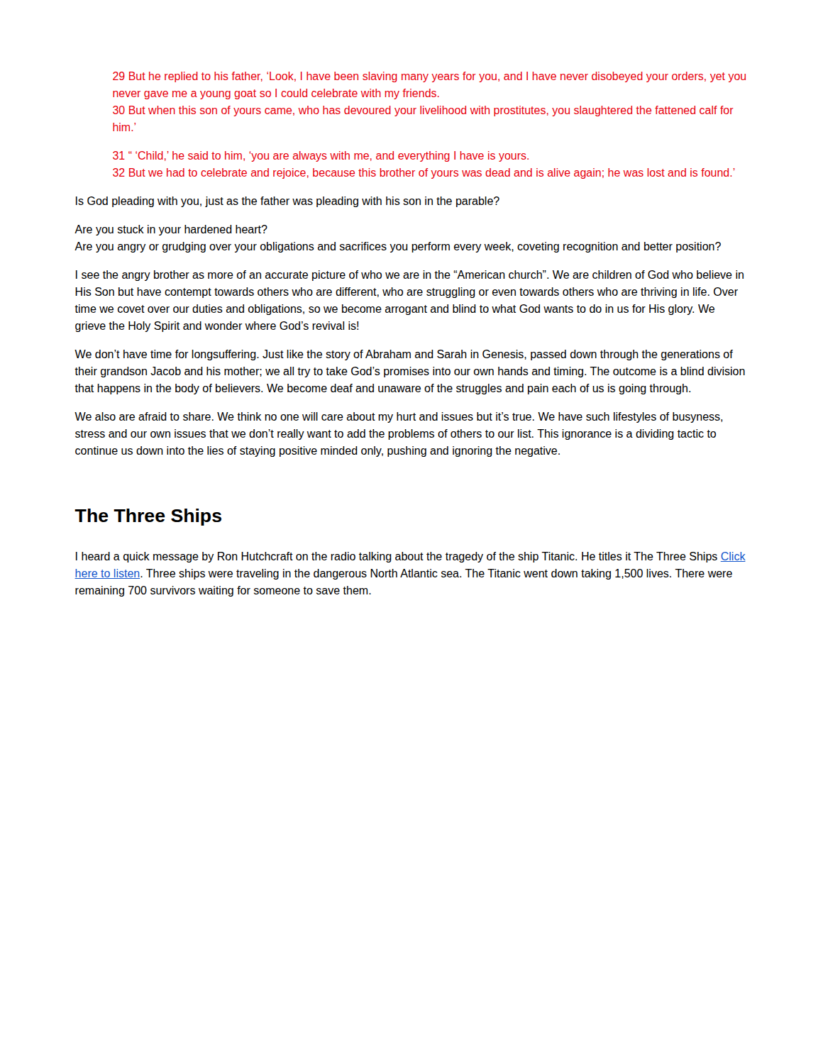29 But he replied to his father, ‘Look, I have been slaving many years for you, and I have never disobeyed your orders, yet you never gave me a young goat so I could celebrate with my friends.
30 But when this son of yours came, who has devoured your livelihood with prostitutes, you slaughtered the fattened calf for him.’
31 “ ‘Child,’ he said to him, ‘you are always with me, and everything I have is yours.
32 But we had to celebrate and rejoice, because this brother of yours was dead and is alive again; he was lost and is found.’
Is God pleading with you, just as the father was pleading with his son in the parable?
Are you stuck in your hardened heart?
Are you angry or grudging over your obligations and sacrifices you perform every week, coveting recognition and better position?
I see the angry brother as more of an accurate picture of who we are in the “American church”. We are children of God who believe in His Son but have contempt towards others who are different, who are struggling or even towards others who are thriving in life. Over time we covet over our duties and obligations, so we become arrogant and blind to what God wants to do in us for His glory. We grieve the Holy Spirit and wonder where God’s revival is!
We don’t have time for longsuffering. Just like the story of Abraham and Sarah in Genesis, passed down through the generations of their grandson Jacob and his mother; we all try to take God’s promises into our own hands and timing. The outcome is a blind division that happens in the body of believers. We become deaf and unaware of the struggles and pain each of us is going through.
We also are afraid to share. We think no one will care about my hurt and issues but it’s true. We have such lifestyles of busyness, stress and our own issues that we don’t really want to add the problems of others to our list. This ignorance is a dividing tactic to continue us down into the lies of staying positive minded only, pushing and ignoring the negative.
The Three Ships
I heard a quick message by Ron Hutchcraft on the radio talking about the tragedy of the ship Titanic. He titles it The Three Ships Click here to listen. Three ships were traveling in the dangerous North Atlantic sea. The Titanic went down taking 1,500 lives. There were remaining 700 survivors waiting for someone to save them.